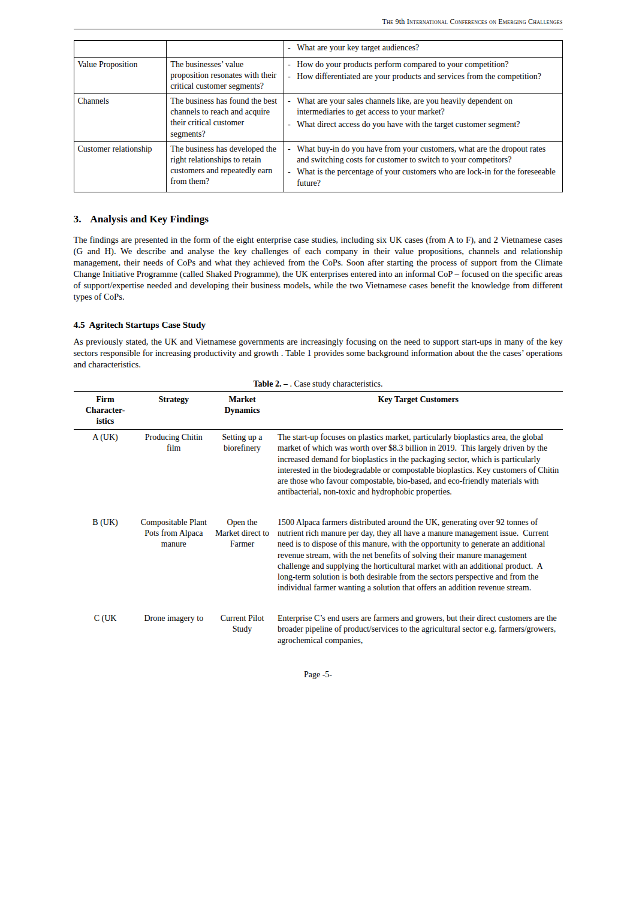The 9th International Conferences on Emerging Challenges
| | | What are your key target audiences? |
| Value Proposition | The businesses’ value proposition resonates with their critical customer segments? | How do your products perform compared to your competition? How differentiated are your products and services from the competition? |
| Channels | The business has found the best channels to reach and acquire their critical customer segments? | What are your sales channels like, are you heavily dependent on intermediaries to get access to your market? What direct access do you have with the target customer segment? |
| Customer relationship | The business has developed the right relationships to retain customers and repeatedly earn from them? | What buy-in do you have from your customers, what are the dropout rates and switching costs for customer to switch to your competitors? What is the percentage of your customers who are lock-in for the foreseeable future? |
3. Analysis and Key Findings
The findings are presented in the form of the eight enterprise case studies, including six UK cases (from A to F), and 2 Vietnamese cases (G and H). We describe and analyse the key challenges of each company in their value propositions, channels and relationship management, their needs of CoPs and what they achieved from the CoPs. Soon after starting the process of support from the Climate Change Initiative Programme (called Shaked Programme), the UK enterprises entered into an informal CoP – focused on the specific areas of support/expertise needed and developing their business models, while the two Vietnamese cases benefit the knowledge from different types of CoPs.
4.5 Agritech Startups Case Study
As previously stated, the UK and Vietnamese governments are increasingly focusing on the need to support start-ups in many of the key sectors responsible for increasing productivity and growth . Table 1 provides some background information about the the cases’ operations and characteristics.
Table 2. – . Case study characteristics.
| Firm Character- istics | Strategy | Market Dynamics | Key Target Customers |
| --- | --- | --- | --- |
| A (UK) | Producing Chitin film | Setting up a biorefinery | The start-up focuses on plastics market, particularly bioplastics area, the global market of which was worth over $8.3 billion in 2019. This largely driven by the increased demand for bioplastics in the packaging sector, which is particularly interested in the biodegradable or compostable bioplastics. Key customers of Chitin are those who favour compostable, bio-based, and eco-friendly materials with antibacterial, non-toxic and hydrophobic properties. |
| B (UK) | Compositable Plant Pots from Alpaca manure | Open the Market direct to Farmer | 1500 Alpaca farmers distributed around the UK, generating over 92 tonnes of nutrient rich manure per day, they all have a manure management issue. Current need is to dispose of this manure, with the opportunity to generate an additional revenue stream, with the net benefits of solving their manure management challenge and supplying the horticultural market with an additional product. A long-term solution is both desirable from the sectors perspective and from the individual farmer wanting a solution that offers an addition revenue stream. |
| C (UK | Drone imagery to | Current Pilot Study | Enterprise C’s end users are farmers and growers, but their direct customers are the broader pipeline of product/services to the agricultural sector e.g. farmers/growers, agrochemical companies, |
Page -5-